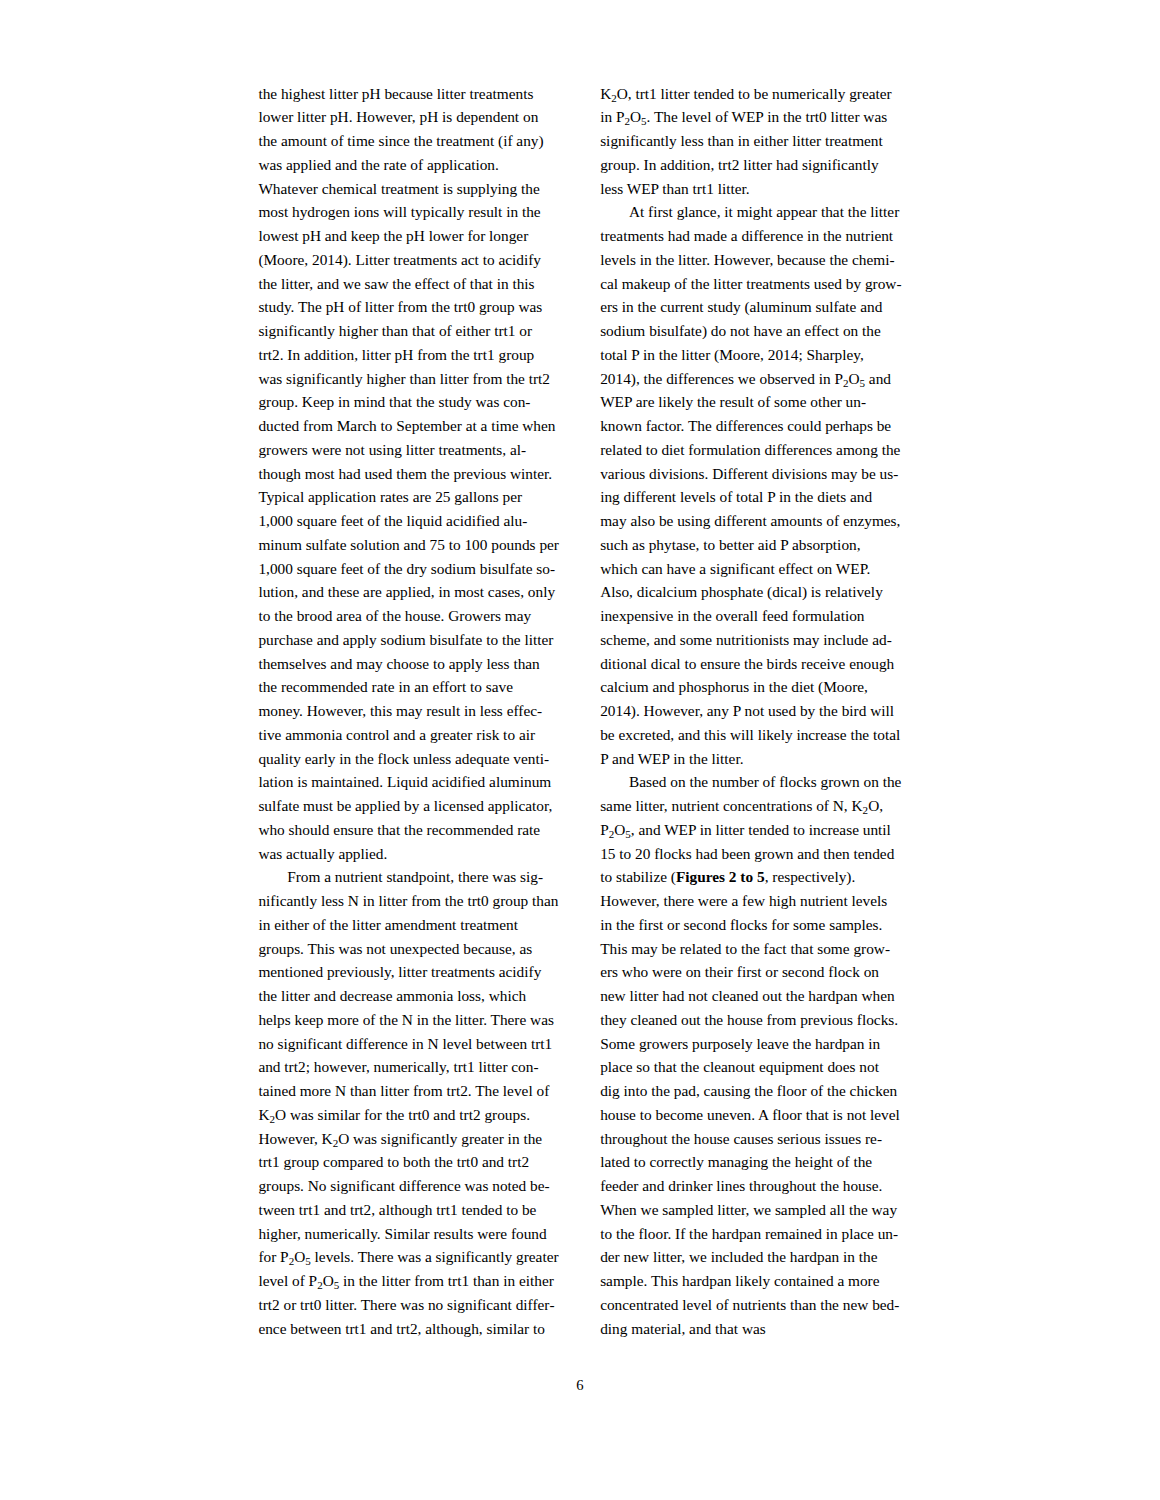the highest litter pH because litter treatments lower litter pH. However, pH is dependent on the amount of time since the treatment (if any) was applied and the rate of application. Whatever chemical treatment is supplying the most hydrogen ions will typically result in the lowest pH and keep the pH lower for longer (Moore, 2014). Litter treatments act to acidify the litter, and we saw the effect of that in this study. The pH of litter from the trt0 group was significantly higher than that of either trt1 or trt2. In addition, litter pH from the trt1 group was significantly higher than litter from the trt2 group. Keep in mind that the study was conducted from March to September at a time when growers were not using litter treatments, although most had used them the previous winter. Typical application rates are 25 gallons per 1,000 square feet of the liquid acidified aluminum sulfate solution and 75 to 100 pounds per 1,000 square feet of the dry sodium bisulfate solution, and these are applied, in most cases, only to the brood area of the house. Growers may purchase and apply sodium bisulfate to the litter themselves and may choose to apply less than the recommended rate in an effort to save money. However, this may result in less effective ammonia control and a greater risk to air quality early in the flock unless adequate ventilation is maintained. Liquid acidified aluminum sulfate must be applied by a licensed applicator, who should ensure that the recommended rate was actually applied.
From a nutrient standpoint, there was significantly less N in litter from the trt0 group than in either of the litter amendment treatment groups. This was not unexpected because, as mentioned previously, litter treatments acidify the litter and decrease ammonia loss, which helps keep more of the N in the litter. There was no significant difference in N level between trt1 and trt2; however, numerically, trt1 litter contained more N than litter from trt2. The level of K2O was similar for the trt0 and trt2 groups. However, K2O was significantly greater in the trt1 group compared to both the trt0 and trt2 groups. No significant difference was noted between trt1 and trt2, although trt1 tended to be higher, numerically. Similar results were found for P2O5 levels. There was a significantly greater level of P2O5 in the litter from trt1 than in either trt2 or trt0 litter. There was no significant difference between trt1 and trt2, although, similar to K2O, trt1 litter tended to be numerically greater in P2O5. The level of WEP in the trt0 litter was significantly less than in either litter treatment group. In addition, trt2 litter had significantly less WEP than trt1 litter.
At first glance, it might appear that the litter treatments had made a difference in the nutrient levels in the litter. However, because the chemical makeup of the litter treatments used by growers in the current study (aluminum sulfate and sodium bisulfate) do not have an effect on the total P in the litter (Moore, 2014; Sharpley, 2014), the differences we observed in P2O5 and WEP are likely the result of some other unknown factor. The differences could perhaps be related to diet formulation differences among the various divisions. Different divisions may be using different levels of total P in the diets and may also be using different amounts of enzymes, such as phytase, to better aid P absorption, which can have a significant effect on WEP. Also, dicalcium phosphate (dical) is relatively inexpensive in the overall feed formulation scheme, and some nutritionists may include additional dical to ensure the birds receive enough calcium and phosphorus in the diet (Moore, 2014). However, any P not used by the bird will be excreted, and this will likely increase the total P and WEP in the litter.
Based on the number of flocks grown on the same litter, nutrient concentrations of N, K2O, P2O5, and WEP in litter tended to increase until 15 to 20 flocks had been grown and then tended to stabilize (Figures 2 to 5, respectively). However, there were a few high nutrient levels in the first or second flocks for some samples. This may be related to the fact that some growers who were on their first or second flock on new litter had not cleaned out the hardpan when they cleaned out the house from previous flocks. Some growers purposely leave the hardpan in place so that the cleanout equipment does not dig into the pad, causing the floor of the chicken house to become uneven. A floor that is not level throughout the house causes serious issues related to correctly managing the height of the feeder and drinker lines throughout the house. When we sampled litter, we sampled all the way to the floor. If the hardpan remained in place under new litter, we included the hardpan in the sample. This hardpan likely contained a more concentrated level of nutrients than the new bedding material, and that was
6